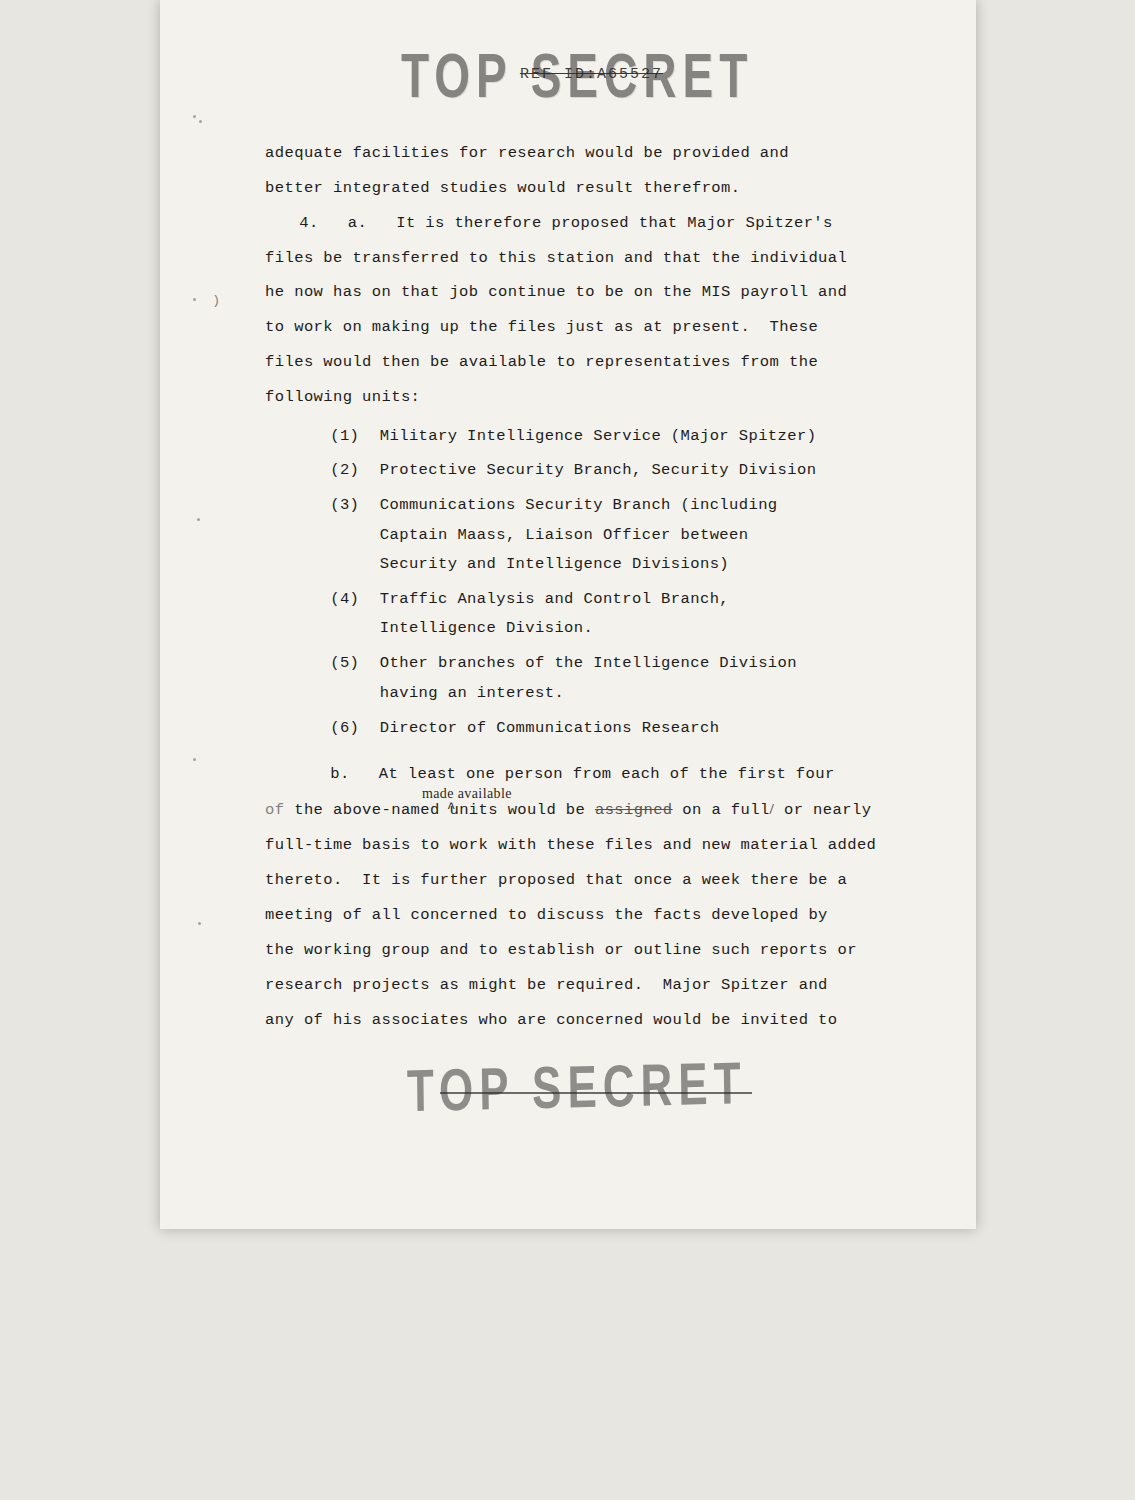)
REF ID:A65527
TOP SECRET
adequate facilities for research would be provided and
better integrated studies would result therefrom.
4. a. It is therefore proposed that Major Spitzer's
files be transferred to this station and that the individual
he now has on that job continue to be on the MIS payroll and
to work on making up the files just as at present. These
files would then be available to representatives from the
following units:
(1) Military Intelligence Service (Major Spitzer)
(2) Protective Security Branch, Security Division
(3) Communications Security Branch (includingCaptain Maass, Liaison Officer between Security and Intelligence Divisions)
(4) Traffic Analysis and Control Branch,Intelligence Division.
(5) Other branches of the Intelligence Divisionhaving an interest.
(6) Director of Communications Research
b. At least one person from each of the first four
made available
of the above-named units would be assigned on a full/ or nearly
^
full-time basis to work with these files and new material added
thereto. It is further proposed that once a week there be a
meeting of all concerned to discuss the facts developed by
the working group and to establish or outline such reports or
research projects as might be required. Major Spitzer and
any of his associates who are concerned would be invited to
TOP SECRET